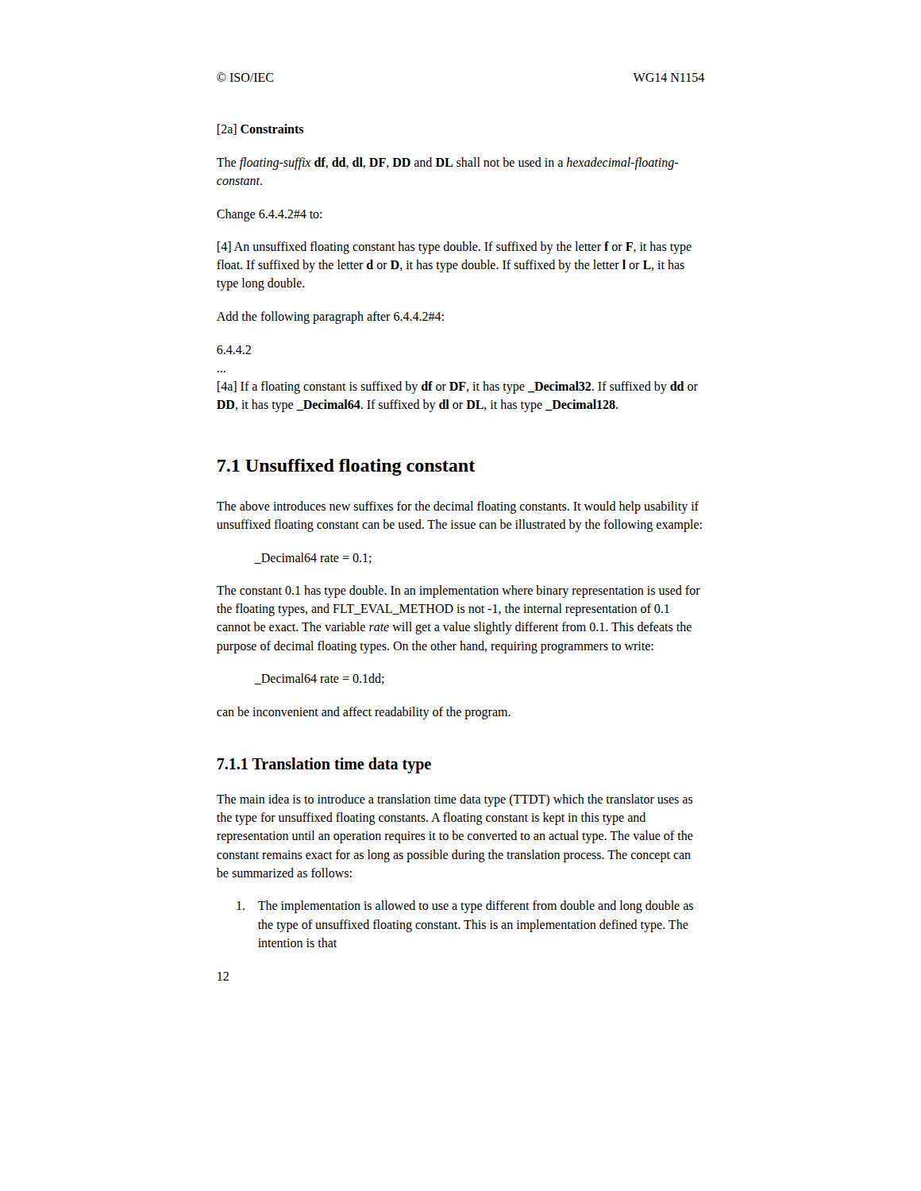© ISO/IEC
WG14 N1154
[2a] Constraints
The floating-suffix df, dd, dl, DF, DD and DL shall not be used in a hexadecimal-floating-constant.
Change 6.4.4.2#4 to:
[4] An unsuffixed floating constant has type double. If suffixed by the letter f or F, it has type float. If suffixed by the letter d or D, it has type double. If suffixed by the letter l or L, it has type long double.
Add the following paragraph after 6.4.4.2#4:
6.4.4.2
...
[4a] If a floating constant is suffixed by df or DF, it has type _Decimal32. If suffixed by dd or DD, it has type _Decimal64. If suffixed by dl or DL, it has type _Decimal128.
7.1 Unsuffixed floating constant
The above introduces new suffixes for the decimal floating constants. It would help usability if unsuffixed floating constant can be used. The issue can be illustrated by the following example:
_Decimal64 rate = 0.1;
The constant 0.1 has type double. In an implementation where binary representation is used for the floating types, and FLT_EVAL_METHOD is not -1, the internal representation of 0.1 cannot be exact. The variable rate will get a value slightly different from 0.1. This defeats the purpose of decimal floating types. On the other hand, requiring programmers to write:
_Decimal64 rate = 0.1dd;
can be inconvenient and affect readability of the program.
7.1.1 Translation time data type
The main idea is to introduce a translation time data type (TTDT) which the translator uses as the type for unsuffixed floating constants. A floating constant is kept in this type and representation until an operation requires it to be converted to an actual type. The value of the constant remains exact for as long as possible during the translation process. The concept can be summarized as follows:
The implementation is allowed to use a type different from double and long double as the type of unsuffixed floating constant. This is an implementation defined type. The intention is that
12